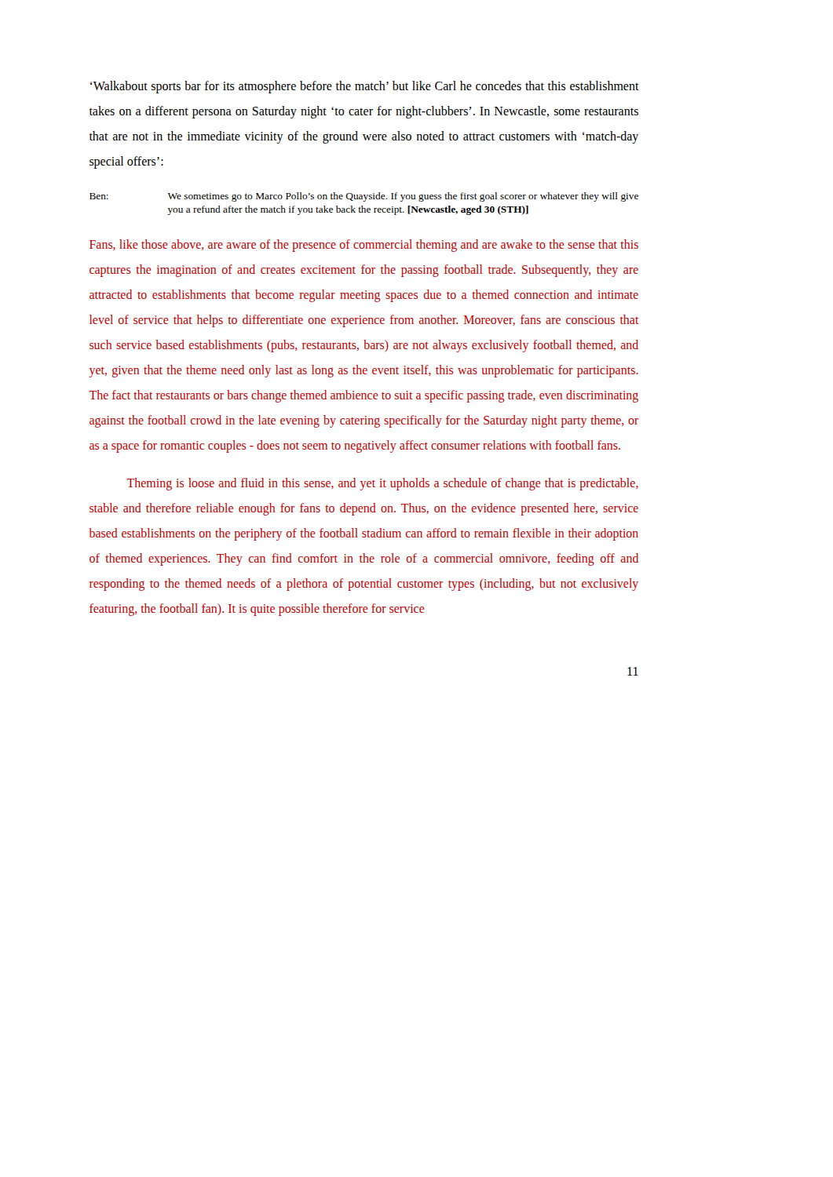‘Walkabout sports bar for its atmosphere before the match’ but like Carl he concedes that this establishment takes on a different persona on Saturday night ‘to cater for night-clubbers’. In Newcastle, some restaurants that are not in the immediate vicinity of the ground were also noted to attract customers with ‘match-day special offers’:
Ben:
We sometimes go to Marco Pollo’s on the Quayside. If you guess the first goal scorer or whatever they will give you a refund after the match if you take back the receipt. [Newcastle, aged 30 (STH)]
Fans, like those above, are aware of the presence of commercial theming and are awake to the sense that this captures the imagination of and creates excitement for the passing football trade. Subsequently, they are attracted to establishments that become regular meeting spaces due to a themed connection and intimate level of service that helps to differentiate one experience from another. Moreover, fans are conscious that such service based establishments (pubs, restaurants, bars) are not always exclusively football themed, and yet, given that the theme need only last as long as the event itself, this was unproblematic for participants. The fact that restaurants or bars change themed ambience to suit a specific passing trade, even discriminating against the football crowd in the late evening by catering specifically for the Saturday night party theme, or as a space for romantic couples - does not seem to negatively affect consumer relations with football fans.
Theming is loose and fluid in this sense, and yet it upholds a schedule of change that is predictable, stable and therefore reliable enough for fans to depend on. Thus, on the evidence presented here, service based establishments on the periphery of the football stadium can afford to remain flexible in their adoption of themed experiences. They can find comfort in the role of a commercial omnivore, feeding off and responding to the themed needs of a plethora of potential customer types (including, but not exclusively featuring, the football fan). It is quite possible therefore for service
11